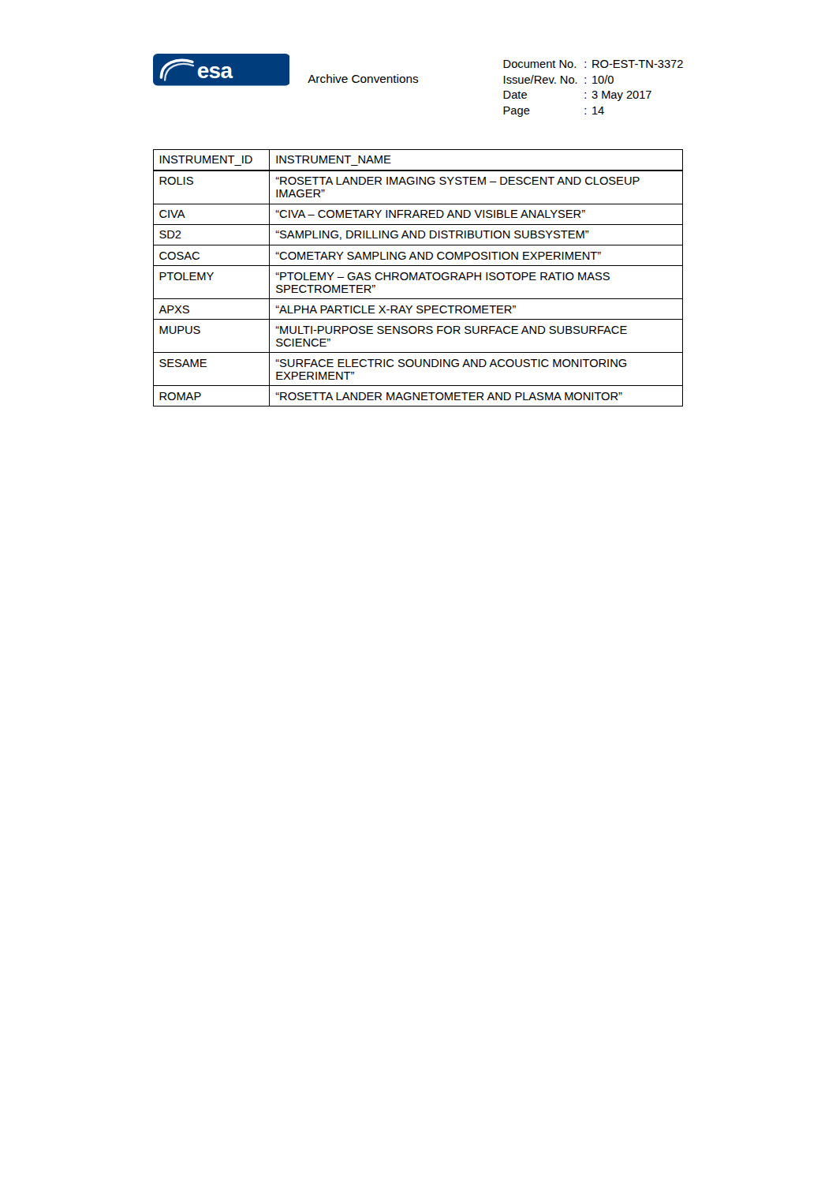esa
Archive Conventions
| Document No. | : | RO-EST-TN-3372 |
| Issue/Rev. No. | : | 10/0 |
| Date | : | 3 May 2017 |
| Page | : | 14 |
| INSTRUMENT_ID | INSTRUMENT_NAME |
| ROLIS | “ROSETTA LANDER IMAGING SYSTEM – DESCENT AND CLOSEUP IMAGER” |
| CIVA | “CIVA – COMETARY INFRARED AND VISIBLE ANALYSER” |
| SD2 | “SAMPLING, DRILLING AND DISTRIBUTION SUBSYSTEM” |
| COSAC | “COMETARY SAMPLING AND COMPOSITION EXPERIMENT” |
| PTOLEMY | “PTOLEMY – GAS CHROMATOGRAPH ISOTOPE RATIO MASS SPECTROMETER” |
| APXS | “ALPHA PARTICLE X-RAY SPECTROMETER” |
| MUPUS | “MULTI-PURPOSE SENSORS FOR SURFACE AND SUBSURFACE SCIENCE” |
| SESAME | “SURFACE ELECTRIC SOUNDING AND ACOUSTIC MONITORING EXPERIMENT” |
| ROMAP | “ROSETTA LANDER MAGNETOMETER AND PLASMA MONITOR” |